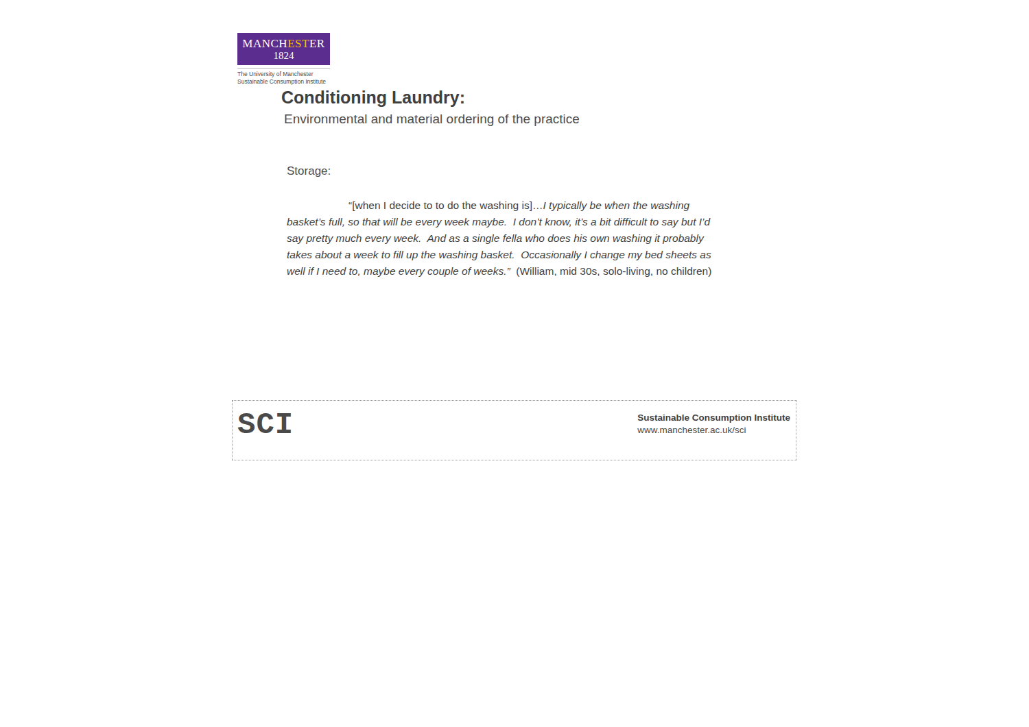MANCHESTER
1824
The University of Manchester
Sustainable Consumption Institute
Conditioning Laundry:
Environmental and material ordering of the practice
Storage:
“[when I decide to to do the washing is]…I typically be when the washing basket’s full, so that will be every week maybe. I don’t know, it’s a bit difficult to say but I’d say pretty much every week. And as a single fella who does his own washing it probably takes about a week to fill up the washing basket. Occasionally I change my bed sheets as well if I need to, maybe every couple of weeks.” (William, mid 30s, solo-living, no children)
SCI
Sustainable Consumption Institute
www.manchester.ac.uk/sci